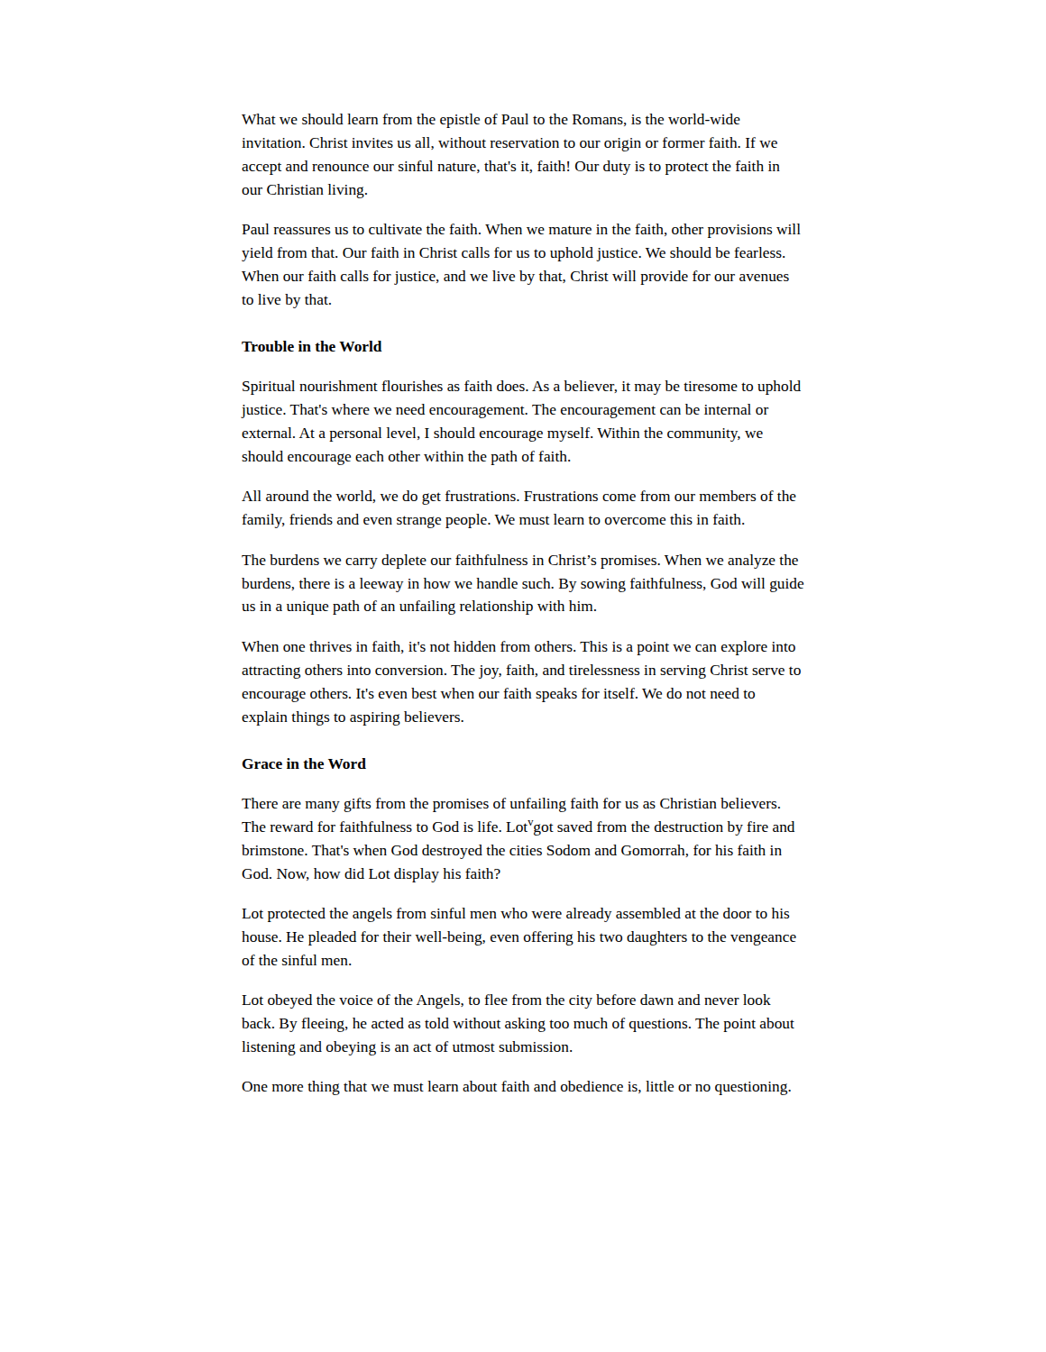What we should learn from the epistle of Paul to the Romans, is the world-wide invitation. Christ invites us all, without reservation to our origin or former faith. If we accept and renounce our sinful nature, that's it, faith! Our duty is to protect the faith in our Christian living.
Paul reassures us to cultivate the faith. When we mature in the faith, other provisions will yield from that. Our faith in Christ calls for us to uphold justice. We should be fearless. When our faith calls for justice, and we live by that, Christ will provide for our avenues to live by that.
Trouble in the World
Spiritual nourishment flourishes as faith does. As a believer, it may be tiresome to uphold justice. That's where we need encouragement. The encouragement can be internal or external. At a personal level, I should encourage myself. Within the community, we should encourage each other within the path of faith.
All around the world, we do get frustrations. Frustrations come from our members of the family, friends and even strange people. We must learn to overcome this in faith.
The burdens we carry deplete our faithfulness in Christ’s promises. When we analyze the burdens, there is a leeway in how we handle such. By sowing faithfulness, God will guide us in a unique path of an unfailing relationship with him.
When one thrives in faith, it's not hidden from others. This is a point we can explore into attracting others into conversion. The joy, faith, and tirelessness in serving Christ serve to encourage others. It's even best when our faith speaks for itself. We do not need to explain things to aspiring believers.
Grace in the Word
There are many gifts from the promises of unfailing faith for us as Christian believers. The reward for faithfulness to God is life. Lotvgot saved from the destruction by fire and brimstone. That's when God destroyed the cities Sodom and Gomorrah, for his faith in God. Now, how did Lot display his faith?
Lot protected the angels from sinful men who were already assembled at the door to his house. He pleaded for their well-being, even offering his two daughters to the vengeance of the sinful men.
Lot obeyed the voice of the Angels, to flee from the city before dawn and never look back. By fleeing, he acted as told without asking too much of questions. The point about listening and obeying is an act of utmost submission.
One more thing that we must learn about faith and obedience is, little or no questioning.